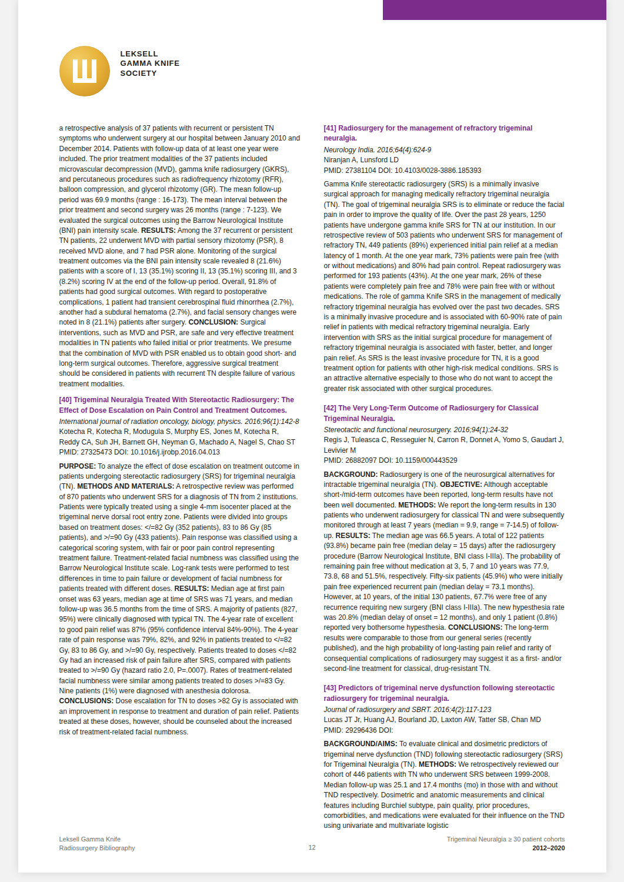LEKSELL GAMMA KNIFE SOCIETY
a retrospective analysis of 37 patients with recurrent or persistent TN symptoms who underwent surgery at our hospital between January 2010 and December 2014. Patients with follow-up data of at least one year were included. The prior treatment modalities of the 37 patients included microvascular decompression (MVD), gamma knife radiosurgery (GKRS), and percutaneous procedures such as radiofrequency rhizotomy (RFR), balloon compression, and glycerol rhizotomy (GR). The mean follow-up period was 69.9 months (range : 16-173). The mean interval between the prior treatment and second surgery was 26 months (range : 7-123). We evaluated the surgical outcomes using the Barrow Neurological Institute (BNI) pain intensity scale. RESULTS: Among the 37 recurrent or persistent TN patients, 22 underwent MVD with partial sensory rhizotomy (PSR), 8 received MVD alone, and 7 had PSR alone. Monitoring of the surgical treatment outcomes via the BNI pain intensity scale revealed 8 (21.6%) patients with a score of I, 13 (35.1%) scoring II, 13 (35.1%) scoring III, and 3 (8.2%) scoring IV at the end of the follow-up period. Overall, 91.8% of patients had good surgical outcomes. With regard to postoperative complications, 1 patient had transient cerebrospinal fluid rhinorrhea (2.7%), another had a subdural hematoma (2.7%), and facial sensory changes were noted in 8 (21.1%) patients after surgery. CONCLUSION: Surgical interventions, such as MVD and PSR, are safe and very effective treatment modalities in TN patients who failed initial or prior treatments. We presume that the combination of MVD with PSR enabled us to obtain good short- and long-term surgical outcomes. Therefore, aggressive surgical treatment should be considered in patients with recurrent TN despite failure of various treatment modalities.
[40] Trigeminal Neuralgia Treated With Stereotactic Radiosurgery: The Effect of Dose Escalation on Pain Control and Treatment Outcomes.
International journal of radiation oncology, biology, physics. 2016;96(1):142-8
Kotecha R, Kotecha R, Modugula S, Murphy ES, Jones M, Kotecha R, Reddy CA, Suh JH, Barnett GH, Neyman G, Machado A, Nagel S, Chao ST
PMID: 27325473 DOI: 10.1016/j.ijrobp.2016.04.013
PURPOSE: To analyze the effect of dose escalation on treatment outcome in patients undergoing stereotactic radiosurgery (SRS) for trigeminal neuralgia (TN). METHODS AND MATERIALS: A retrospective review was performed of 870 patients who underwent SRS for a diagnosis of TN from 2 institutions. Patients were typically treated using a single 4-mm isocenter placed at the trigeminal nerve dorsal root entry zone. Patients were divided into groups based on treatment doses: </=82 Gy (352 patients), 83 to 86 Gy (85 patients), and >/=90 Gy (433 patients). Pain response was classified using a categorical scoring system, with fair or poor pain control representing treatment failure. Treatment-related facial numbness was classified using the Barrow Neurological Institute scale. Log-rank tests were performed to test differences in time to pain failure or development of facial numbness for patients treated with different doses. RESULTS: Median age at first pain onset was 63 years, median age at time of SRS was 71 years, and median follow-up was 36.5 months from the time of SRS. A majority of patients (827, 95%) were clinically diagnosed with typical TN. The 4-year rate of excellent to good pain relief was 87% (95% confidence interval 84%-90%). The 4-year rate of pain response was 79%, 82%, and 92% in patients treated to </=82 Gy, 83 to 86 Gy, and >/=90 Gy, respectively. Patients treated to doses </=82 Gy had an increased risk of pain failure after SRS, compared with patients treated to >/=90 Gy (hazard ratio 2.0, P=.0007). Rates of treatment-related facial numbness were similar among patients treated to doses >/=83 Gy. Nine patients (1%) were diagnosed with anesthesia dolorosa. CONCLUSIONS: Dose escalation for TN to doses >82 Gy is associated with an improvement in response to treatment and duration of pain relief. Patients treated at these doses, however, should be counseled about the increased risk of treatment-related facial numbness.
[41] Radiosurgery for the management of refractory trigeminal neuralgia.
Neurology India. 2016;64(4):624-9
Niranjan A, Lunsford LD
PMID: 27381104 DOI: 10.4103/0028-3886.185393
Gamma Knife stereotactic radiosurgery (SRS) is a minimally invasive surgical approach for managing medically refractory trigeminal neuralgia (TN). The goal of trigeminal neuralgia SRS is to eliminate or reduce the facial pain in order to improve the quality of life. Over the past 28 years, 1250 patients have undergone gamma knife SRS for TN at our institution. In our retrospective review of 503 patients who underwent SRS for management of refractory TN, 449 patients (89%) experienced initial pain relief at a median latency of 1 month. At the one year mark, 73% patients were pain free (with or without medications) and 80% had pain control. Repeat radiosurgery was performed for 193 patients (43%). At the one year mark, 26% of these patients were completely pain free and 78% were pain free with or without medications. The role of gamma Knife SRS in the management of medically refractory trigeminal neuralgia has evolved over the past two decades. SRS is a minimally invasive procedure and is associated with 60-90% rate of pain relief in patients with medical refractory trigeminal neuralgia. Early intervention with SRS as the initial surgical procedure for management of refractory trigeminal neuralgia is associated with faster, better, and longer pain relief. As SRS is the least invasive procedure for TN, it is a good treatment option for patients with other high-risk medical conditions. SRS is an attractive alternative especially to those who do not want to accept the greater risk associated with other surgical procedures.
[42] The Very Long-Term Outcome of Radiosurgery for Classical Trigeminal Neuralgia.
Stereotactic and functional neurosurgery. 2016;94(1):24-32
Regis J, Tuleasca C, Resseguier N, Carron R, Donnet A, Yomo S, Gaudart J, Levivier M
PMID: 26882097 DOI: 10.1159/000443529
BACKGROUND: Radiosurgery is one of the neurosurgical alternatives for intractable trigeminal neuralgia (TN). OBJECTIVE: Although acceptable short-/mid-term outcomes have been reported, long-term results have not been well documented. METHODS: We report the long-term results in 130 patients who underwent radiosurgery for classical TN and were subsequently monitored through at least 7 years (median = 9.9, range = 7-14.5) of follow-up. RESULTS: The median age was 66.5 years. A total of 122 patients (93.8%) became pain free (median delay = 15 days) after the radiosurgery procedure (Barrow Neurological Institute, BNI class I-IIIa). The probability of remaining pain free without medication at 3, 5, 7 and 10 years was 77.9, 73.8, 68 and 51.5%, respectively. Fifty-six patients (45.9%) who were initially pain free experienced recurrent pain (median delay = 73.1 months). However, at 10 years, of the initial 130 patients, 67.7% were free of any recurrence requiring new surgery (BNI class I-IIIa). The new hypesthesia rate was 20.8% (median delay of onset = 12 months), and only 1 patient (0.8%) reported very bothersome hypesthesia. CONCLUSIONS: The long-term results were comparable to those from our general series (recently published), and the high probability of long-lasting pain relief and rarity of consequential complications of radiosurgery may suggest it as a first- and/or second-line treatment for classical, drug-resistant TN.
[43] Predictors of trigeminal nerve dysfunction following stereotactic radiosurgery for trigeminal neuralgia.
Journal of radiosurgery and SBRT. 2016;4(2):117-123
Lucas JT Jr, Huang AJ, Bourland JD, Laxton AW, Tatter SB, Chan MD
PMID: 29296436 DOI:
BACKGROUND/AIMS: To evaluate clinical and dosimetric predictors of trigeminal nerve dysfunction (TND) following stereotactic radiosurgery (SRS) for Trigeminal Neuralgia (TN). METHODS: We retrospectively reviewed our cohort of 446 patients with TN who underwent SRS between 1999-2008. Median follow-up was 25.1 and 17.4 months (mo) in those with and without TND respectively. Dosimetric and anatomic measurements and clinical features including Burchiel subtype, pain quality, prior procedures, comorbidities, and medications were evaluated for their influence on the TND using univariate and multivariate logistic
Leksell Gamma Knife
Radiosurgery Bibliography
12
Trigeminal Neuralgia ≥ 30 patient cohorts
2012–2020